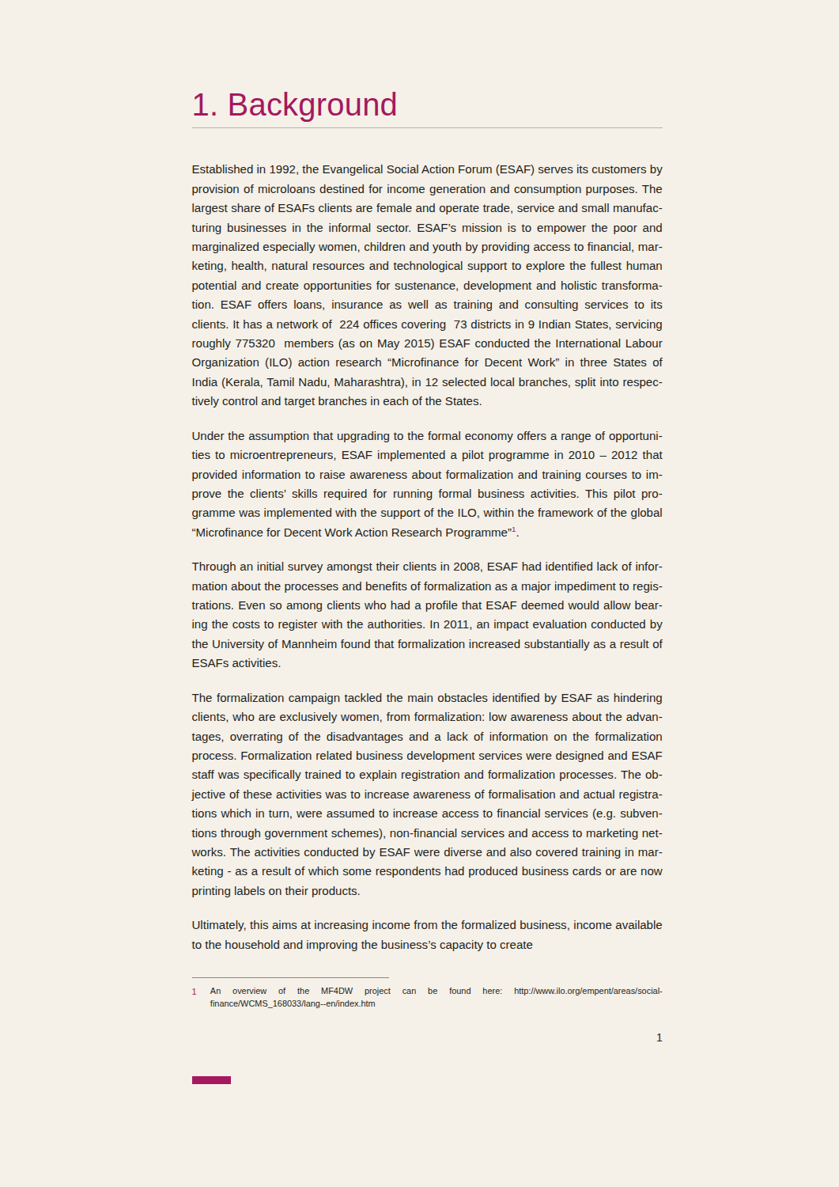1. Background
Established in 1992, the Evangelical Social Action Forum (ESAF) serves its customers by provision of microloans destined for income generation and consumption purposes. The largest share of ESAFs clients are female and operate trade, service and small manufacturing businesses in the informal sector. ESAF’s mission is to empower the poor and marginalized especially women, children and youth by providing access to financial, marketing, health, natural resources and technological support to explore the fullest human potential and create opportunities for sustenance, development and holistic transformation. ESAF offers loans, insurance as well as training and consulting services to its clients. It has a network of 224 offices covering 73 districts in 9 Indian States, servicing roughly 775320 members (as on May 2015) ESAF conducted the International Labour Organization (ILO) action research “Microfinance for Decent Work” in three States of India (Kerala, Tamil Nadu, Maharashtra), in 12 selected local branches, split into respectively control and target branches in each of the States.
Under the assumption that upgrading to the formal economy offers a range of opportunities to microentrepreneurs, ESAF implemented a pilot programme in 2010 – 2012 that provided information to raise awareness about formalization and training courses to improve the clients’ skills required for running formal business activities. This pilot programme was implemented with the support of the ILO, within the framework of the global “Microfinance for Decent Work Action Research Programme”1.
Through an initial survey amongst their clients in 2008, ESAF had identified lack of information about the processes and benefits of formalization as a major impediment to registrations. Even so among clients who had a profile that ESAF deemed would allow bearing the costs to register with the authorities. In 2011, an impact evaluation conducted by the University of Mannheim found that formalization increased substantially as a result of ESAFs activities.
The formalization campaign tackled the main obstacles identified by ESAF as hindering clients, who are exclusively women, from formalization: low awareness about the advantages, overrating of the disadvantages and a lack of information on the formalization process. Formalization related business development services were designed and ESAF staff was specifically trained to explain registration and formalization processes. The objective of these activities was to increase awareness of formalisation and actual registrations which in turn, were assumed to increase access to financial services (e.g. subventions through government schemes), non-financial services and access to marketing networks. The activities conducted by ESAF were diverse and also covered training in marketing - as a result of which some respondents had produced business cards or are now printing labels on their products.
Ultimately, this aims at increasing income from the formalized business, income available to the household and improving the business’s capacity to create
1 An overview of the MF4DW project can be found here: http://www.ilo.org/empent/areas/social-finance/WCMS_168033/lang--en/index.htm
1